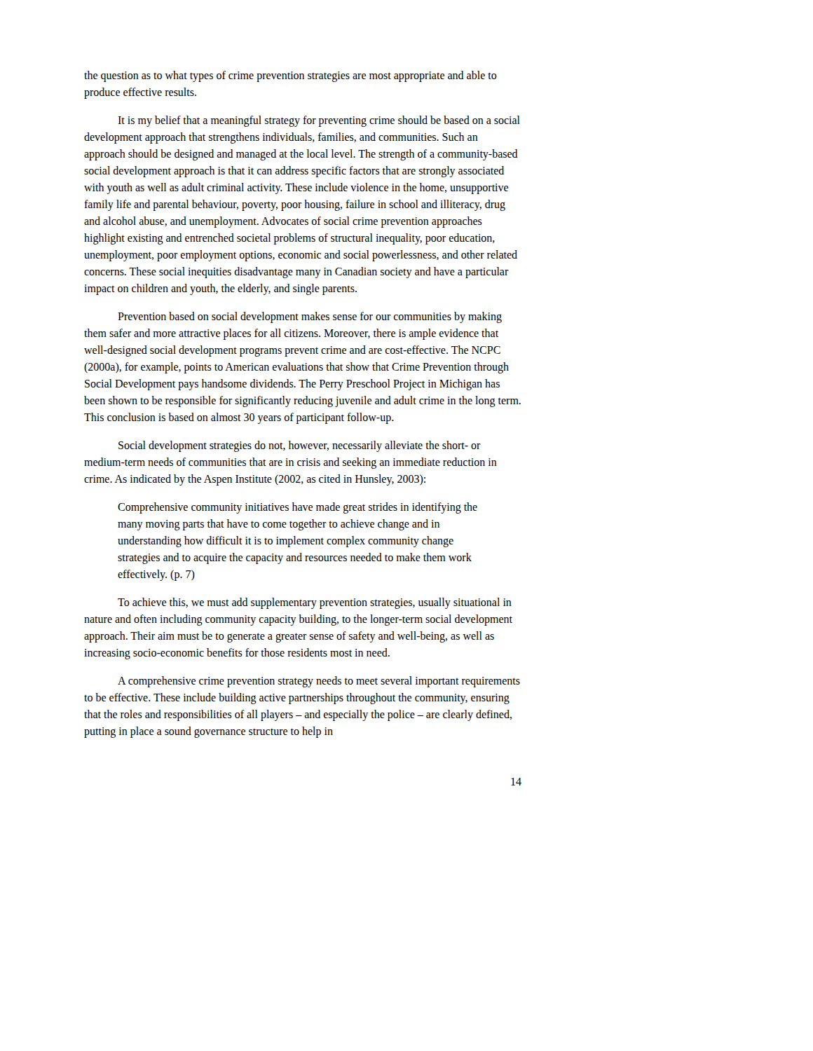the question as to what types of crime prevention strategies are most appropriate and able to produce effective results.
It is my belief that a meaningful strategy for preventing crime should be based on a social development approach that strengthens individuals, families, and communities. Such an approach should be designed and managed at the local level. The strength of a community-based social development approach is that it can address specific factors that are strongly associated with youth as well as adult criminal activity. These include violence in the home, unsupportive family life and parental behaviour, poverty, poor housing, failure in school and illiteracy, drug and alcohol abuse, and unemployment. Advocates of social crime prevention approaches highlight existing and entrenched societal problems of structural inequality, poor education, unemployment, poor employment options, economic and social powerlessness, and other related concerns. These social inequities disadvantage many in Canadian society and have a particular impact on children and youth, the elderly, and single parents.
Prevention based on social development makes sense for our communities by making them safer and more attractive places for all citizens. Moreover, there is ample evidence that well-designed social development programs prevent crime and are cost-effective. The NCPC (2000a), for example, points to American evaluations that show that Crime Prevention through Social Development pays handsome dividends. The Perry Preschool Project in Michigan has been shown to be responsible for significantly reducing juvenile and adult crime in the long term. This conclusion is based on almost 30 years of participant follow-up.
Social development strategies do not, however, necessarily alleviate the short- or medium-term needs of communities that are in crisis and seeking an immediate reduction in crime. As indicated by the Aspen Institute (2002, as cited in Hunsley, 2003):
Comprehensive community initiatives have made great strides in identifying the many moving parts that have to come together to achieve change and in understanding how difficult it is to implement complex community change strategies and to acquire the capacity and resources needed to make them work effectively. (p. 7)
To achieve this, we must add supplementary prevention strategies, usually situational in nature and often including community capacity building, to the longer-term social development approach. Their aim must be to generate a greater sense of safety and well-being, as well as increasing socio-economic benefits for those residents most in need.
A comprehensive crime prevention strategy needs to meet several important requirements to be effective. These include building active partnerships throughout the community, ensuring that the roles and responsibilities of all players – and especially the police – are clearly defined, putting in place a sound governance structure to help in
14